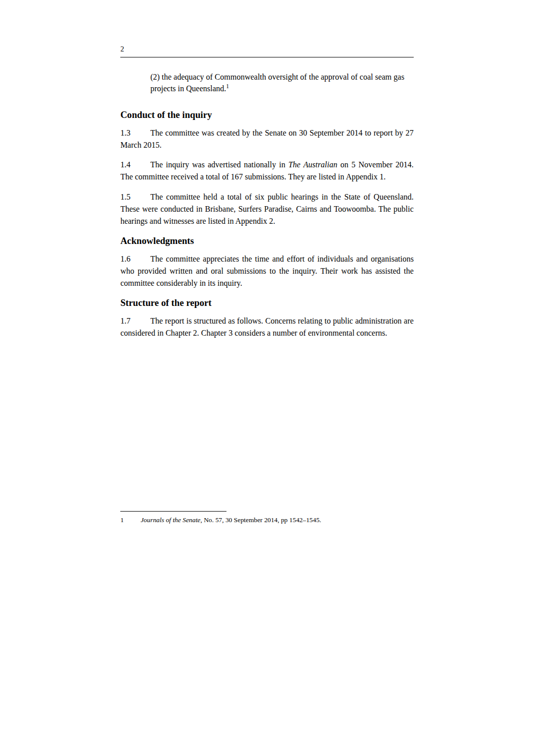2
(2) the adequacy of Commonwealth oversight of the approval of coal seam gas projects in Queensland.1
Conduct of the inquiry
1.3 The committee was created by the Senate on 30 September 2014 to report by 27 March 2015.
1.4 The inquiry was advertised nationally in The Australian on 5 November 2014. The committee received a total of 167 submissions. They are listed in Appendix 1.
1.5 The committee held a total of six public hearings in the State of Queensland. These were conducted in Brisbane, Surfers Paradise, Cairns and Toowoomba. The public hearings and witnesses are listed in Appendix 2.
Acknowledgments
1.6 The committee appreciates the time and effort of individuals and organisations who provided written and oral submissions to the inquiry. Their work has assisted the committee considerably in its inquiry.
Structure of the report
1.7 The report is structured as follows. Concerns relating to public administration are considered in Chapter 2. Chapter 3 considers a number of environmental concerns.
1 Journals of the Senate, No. 57, 30 September 2014, pp 1542–1545.